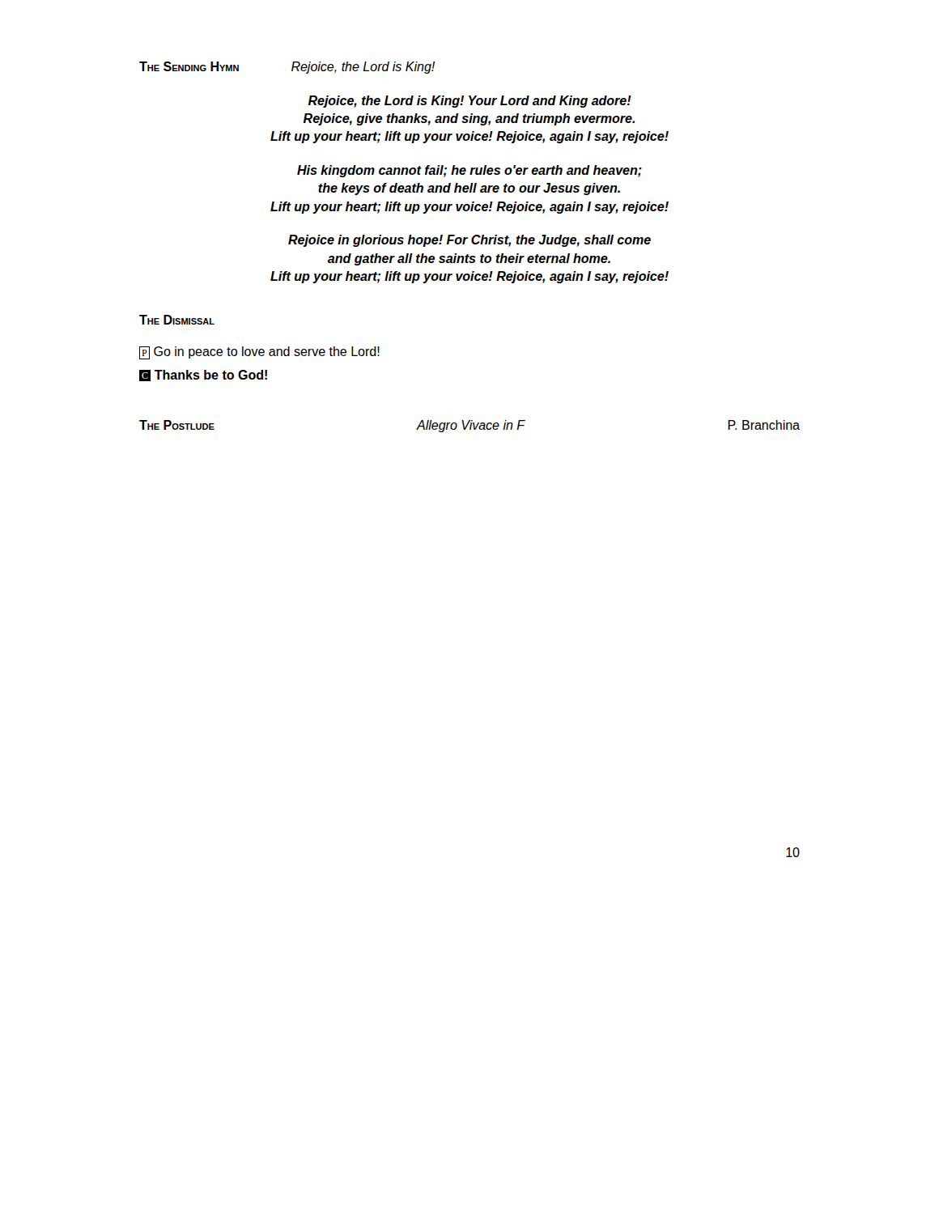The Sending Hymn Rejoice, the Lord is King!
Rejoice, the Lord is King! Your Lord and King adore!
Rejoice, give thanks, and sing, and triumph evermore.
Lift up your heart; lift up your voice! Rejoice, again I say, rejoice!
His kingdom cannot fail; he rules o'er earth and heaven;
the keys of death and hell are to our Jesus given.
Lift up your heart; lift up your voice! Rejoice, again I say, rejoice!
Rejoice in glorious hope! For Christ, the Judge, shall come
and gather all the saints to their eternal home.
Lift up your heart; lift up your voice! Rejoice, again I say, rejoice!
The Dismissal
PGo in peace to love and serve the Lord!
CThanks be to God!
The Postlude Allegro Vivace in F P. Branchina
10